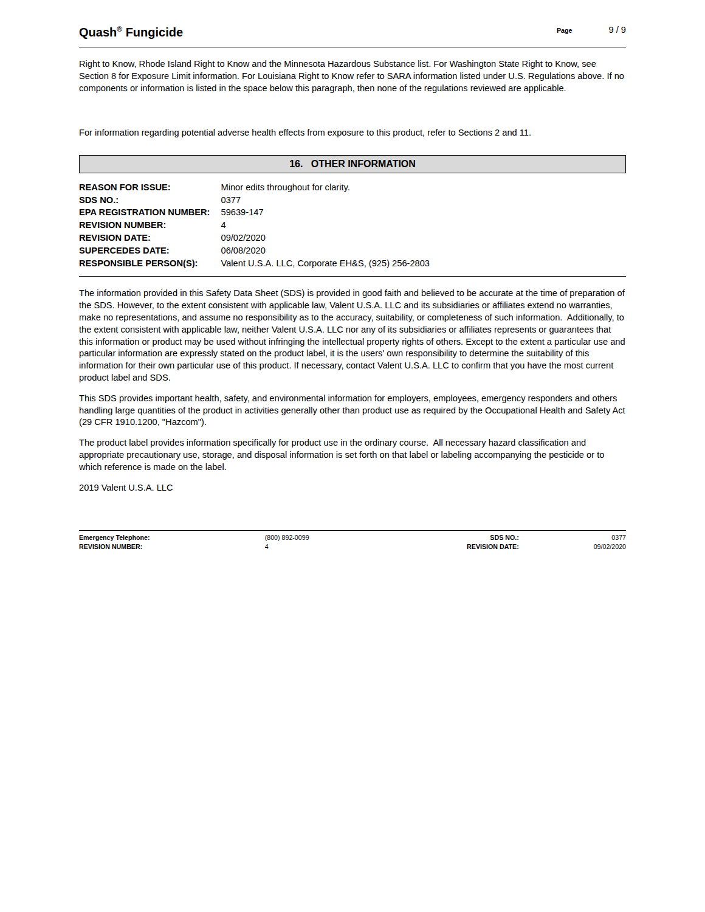Quash® Fungicide
Page 9 / 9
Right to Know, Rhode Island Right to Know and the Minnesota Hazardous Substance list. For Washington State Right to Know, see Section 8 for Exposure Limit information. For Louisiana Right to Know refer to SARA information listed under U.S. Regulations above. If no components or information is listed in the space below this paragraph, then none of the regulations reviewed are applicable.
For information regarding potential adverse health effects from exposure to this product, refer to Sections 2 and 11.
16. OTHER INFORMATION
| REASON FOR ISSUE: | Minor edits throughout for clarity. |
| SDS NO.: | 0377 |
| EPA REGISTRATION NUMBER: | 59639-147 |
| REVISION NUMBER: | 4 |
| REVISION DATE: | 09/02/2020 |
| SUPERCEDES DATE: | 06/08/2020 |
| RESPONSIBLE PERSON(S): | Valent U.S.A. LLC, Corporate EH&S, (925) 256-2803 |
The information provided in this Safety Data Sheet (SDS) is provided in good faith and believed to be accurate at the time of preparation of the SDS. However, to the extent consistent with applicable law, Valent U.S.A. LLC and its subsidiaries or affiliates extend no warranties, make no representations, and assume no responsibility as to the accuracy, suitability, or completeness of such information. Additionally, to the extent consistent with applicable law, neither Valent U.S.A. LLC nor any of its subsidiaries or affiliates represents or guarantees that this information or product may be used without infringing the intellectual property rights of others. Except to the extent a particular use and particular information are expressly stated on the product label, it is the users' own responsibility to determine the suitability of this information for their own particular use of this product. If necessary, contact Valent U.S.A. LLC to confirm that you have the most current product label and SDS.
This SDS provides important health, safety, and environmental information for employers, employees, emergency responders and others handling large quantities of the product in activities generally other than product use as required by the Occupational Health and Safety Act (29 CFR 1910.1200, "Hazcom").
The product label provides information specifically for product use in the ordinary course. All necessary hazard classification and appropriate precautionary use, storage, and disposal information is set forth on that label or labeling accompanying the pesticide or to which reference is made on the label.
2019 Valent U.S.A. LLC
| Emergency Telephone: | (800) 892-0099 | SDS NO.: | 0377 |
| REVISION NUMBER: | 4 | REVISION DATE: | 09/02/2020 |